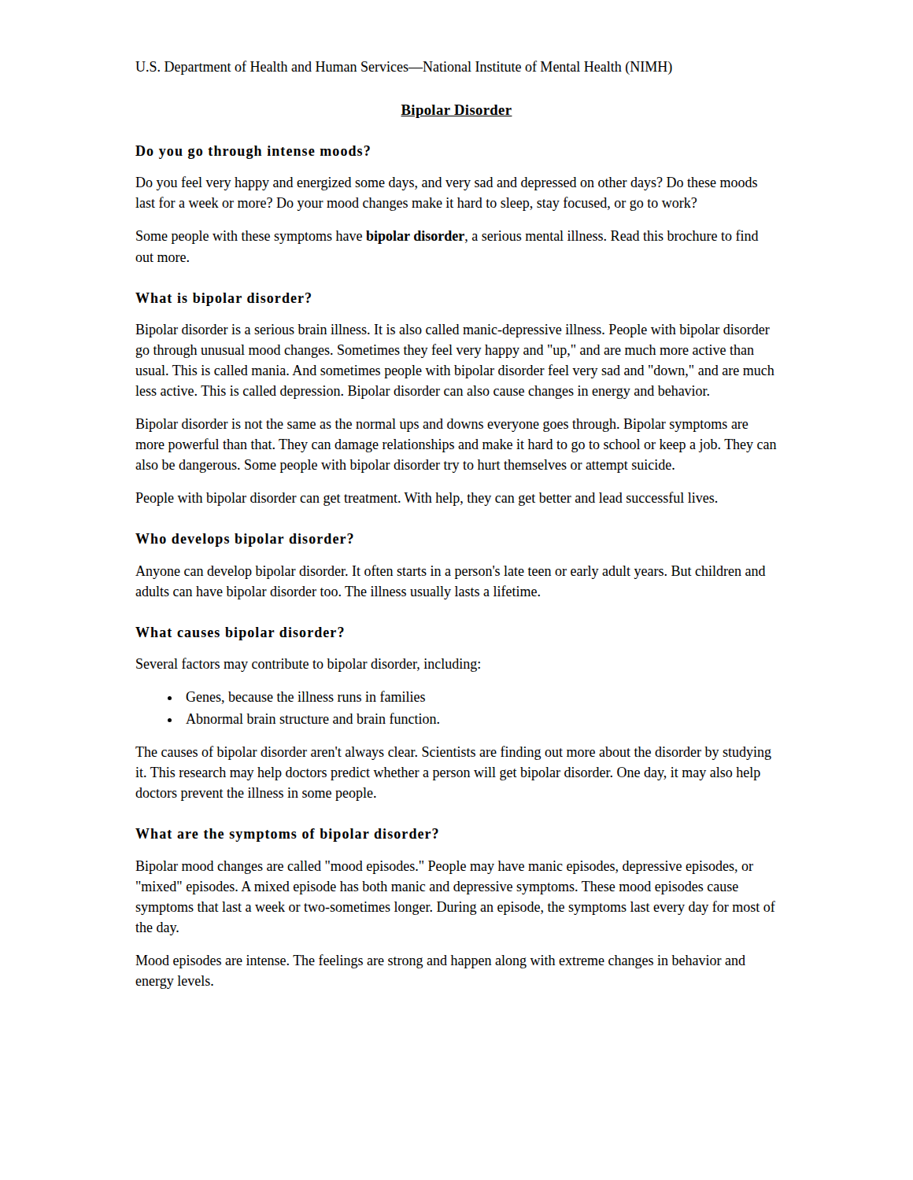U.S. Department of Health and Human Services—National Institute of Mental Health (NIMH)
Bipolar Disorder
Do you go through intense moods?
Do you feel very happy and energized some days, and very sad and depressed on other days? Do these moods last for a week or more? Do your mood changes make it hard to sleep, stay focused, or go to work?
Some people with these symptoms have bipolar disorder, a serious mental illness. Read this brochure to find out more.
What is bipolar disorder?
Bipolar disorder is a serious brain illness. It is also called manic-depressive illness. People with bipolar disorder go through unusual mood changes. Sometimes they feel very happy and "up," and are much more active than usual. This is called mania. And sometimes people with bipolar disorder feel very sad and "down," and are much less active. This is called depression. Bipolar disorder can also cause changes in energy and behavior.
Bipolar disorder is not the same as the normal ups and downs everyone goes through. Bipolar symptoms are more powerful than that. They can damage relationships and make it hard to go to school or keep a job. They can also be dangerous. Some people with bipolar disorder try to hurt themselves or attempt suicide.
People with bipolar disorder can get treatment. With help, they can get better and lead successful lives.
Who develops bipolar disorder?
Anyone can develop bipolar disorder. It often starts in a person's late teen or early adult years. But children and adults can have bipolar disorder too. The illness usually lasts a lifetime.
What causes bipolar disorder?
Several factors may contribute to bipolar disorder, including:
Genes, because the illness runs in families
Abnormal brain structure and brain function.
The causes of bipolar disorder aren't always clear. Scientists are finding out more about the disorder by studying it. This research may help doctors predict whether a person will get bipolar disorder. One day, it may also help doctors prevent the illness in some people.
What are the symptoms of bipolar disorder?
Bipolar mood changes are called "mood episodes." People may have manic episodes, depressive episodes, or "mixed" episodes. A mixed episode has both manic and depressive symptoms. These mood episodes cause symptoms that last a week or two-sometimes longer. During an episode, the symptoms last every day for most of the day.
Mood episodes are intense. The feelings are strong and happen along with extreme changes in behavior and energy levels.